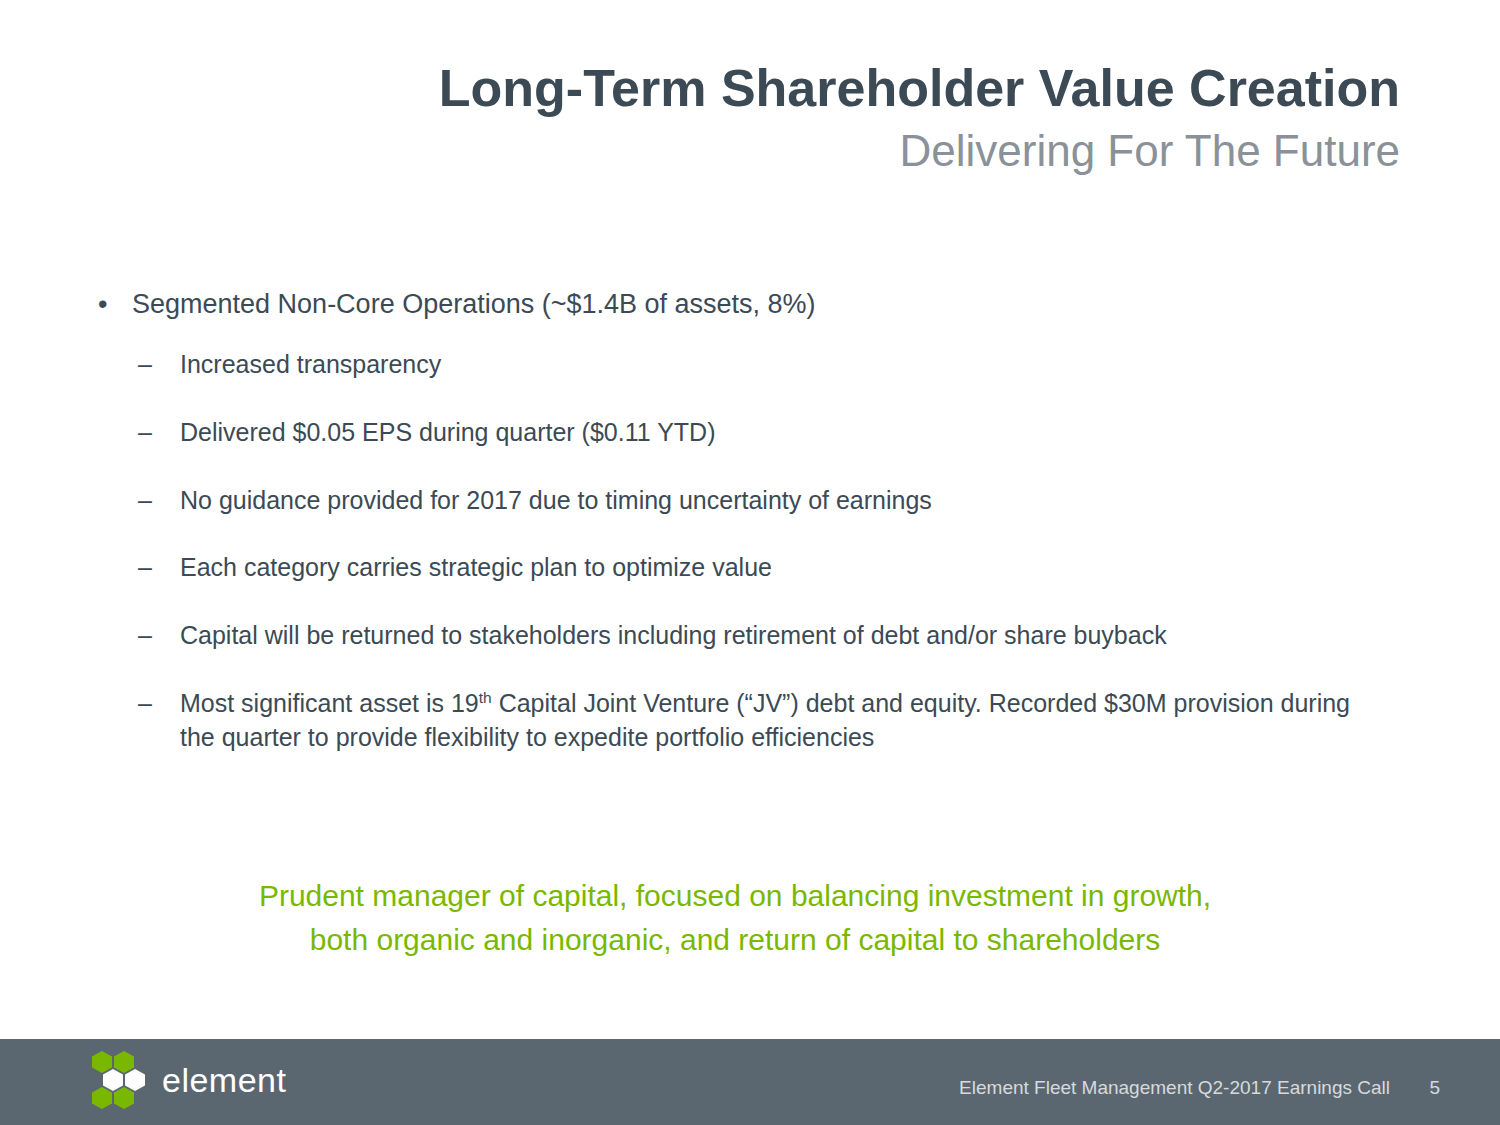Long-Term Shareholder Value Creation
Delivering For The Future
Segmented Non-Core Operations (~$1.4B of assets, 8%)
Increased transparency
Delivered $0.05 EPS during quarter ($0.11 YTD)
No guidance provided for 2017 due to timing uncertainty of earnings
Each category carries strategic plan to optimize value
Capital will be returned to stakeholders including retirement of debt and/or share buyback
Most significant asset is 19th Capital Joint Venture (“JV”) debt and equity. Recorded $30M provision during the quarter to provide flexibility to expedite portfolio efficiencies
Prudent manager of capital, focused on balancing investment in growth,
both organic and inorganic, and return of capital to shareholders
element
Element Fleet Management Q2-2017 Earnings Call
5